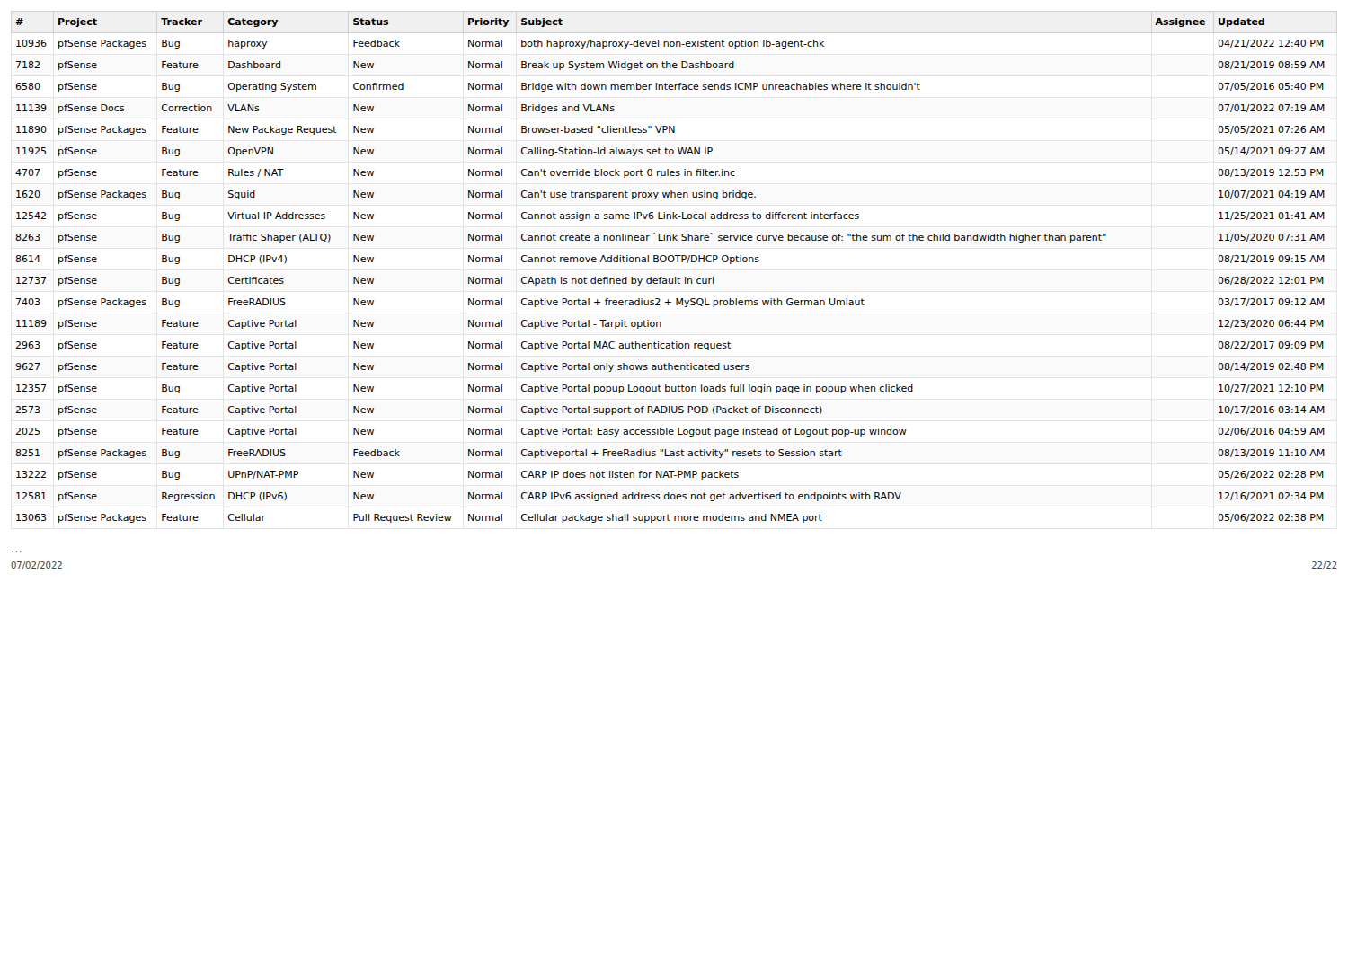| # | Project | Tracker | Category | Status | Priority | Subject | Assignee | Updated |
| --- | --- | --- | --- | --- | --- | --- | --- | --- |
| 10936 | pfSense Packages | Bug | haproxy | Feedback | Normal | both haproxy/haproxy-devel non-existent option lb-agent-chk | | 04/21/2022 12:40 PM |
| 7182 | pfSense | Feature | Dashboard | New | Normal | Break up System Widget on the Dashboard | | 08/21/2019 08:59 AM |
| 6580 | pfSense | Bug | Operating System | Confirmed | Normal | Bridge with down member interface sends ICMP unreachables where it shouldn't | | 07/05/2016 05:40 PM |
| 11139 | pfSense Docs | Correction | VLANs | New | Normal | Bridges and VLANs | | 07/01/2022 07:19 AM |
| 11890 | pfSense Packages | Feature | New Package Request | New | Normal | Browser-based "clientless" VPN | | 05/05/2021 07:26 AM |
| 11925 | pfSense | Bug | OpenVPN | New | Normal | Calling-Station-Id always set to WAN IP | | 05/14/2021 09:27 AM |
| 4707 | pfSense | Feature | Rules / NAT | New | Normal | Can't override block port 0 rules in filter.inc | | 08/13/2019 12:53 PM |
| 1620 | pfSense Packages | Bug | Squid | New | Normal | Can't use transparent proxy when using bridge. | | 10/07/2021 04:19 AM |
| 12542 | pfSense | Bug | Virtual IP Addresses | New | Normal | Cannot assign a same IPv6 Link-Local address to different interfaces | | 11/25/2021 01:41 AM |
| 8263 | pfSense | Bug | Traffic Shaper (ALTQ) | New | Normal | Cannot create a nonlinear `Link Share` service curve because of: "the sum of the child bandwidth higher than parent" | | 11/05/2020 07:31 AM |
| 8614 | pfSense | Bug | DHCP (IPv4) | New | Normal | Cannot remove Additional BOOTP/DHCP Options | | 08/21/2019 09:15 AM |
| 12737 | pfSense | Bug | Certificates | New | Normal | CApath is not defined by default in curl | | 06/28/2022 12:01 PM |
| 7403 | pfSense Packages | Bug | FreeRADIUS | New | Normal | Captive Portal + freeradius2 + MySQL problems with German Umlaut | | 03/17/2017 09:12 AM |
| 11189 | pfSense | Feature | Captive Portal | New | Normal | Captive Portal - Tarpit option | | 12/23/2020 06:44 PM |
| 2963 | pfSense | Feature | Captive Portal | New | Normal | Captive Portal MAC authentication request | | 08/22/2017 09:09 PM |
| 9627 | pfSense | Feature | Captive Portal | New | Normal | Captive Portal only shows authenticated users | | 08/14/2019 02:48 PM |
| 12357 | pfSense | Bug | Captive Portal | New | Normal | Captive Portal popup Logout button loads full login page in popup when clicked | | 10/27/2021 12:10 PM |
| 2573 | pfSense | Feature | Captive Portal | New | Normal | Captive Portal support of RADIUS POD (Packet of Disconnect) | | 10/17/2016 03:14 AM |
| 2025 | pfSense | Feature | Captive Portal | New | Normal | Captive Portal: Easy accessible Logout page instead of Logout pop-up window | | 02/06/2016 04:59 AM |
| 8251 | pfSense Packages | Bug | FreeRADIUS | Feedback | Normal | Captiveportal + FreeRadius "Last activity" resets to Session start | | 08/13/2019 11:10 AM |
| 13222 | pfSense | Bug | UPnP/NAT-PMP | New | Normal | CARP IP does not listen for NAT-PMP packets | | 05/26/2022 02:28 PM |
| 12581 | pfSense | Regression | DHCP (IPv6) | New | Normal | CARP IPv6 assigned address does not get advertised to endpoints with RADV | | 12/16/2021 02:34 PM |
| 13063 | pfSense Packages | Feature | Cellular | Pull Request Review | Normal | Cellular package shall support more modems and NMEA port | | 05/06/2022 02:38 PM |
…
07/02/2022 22/22